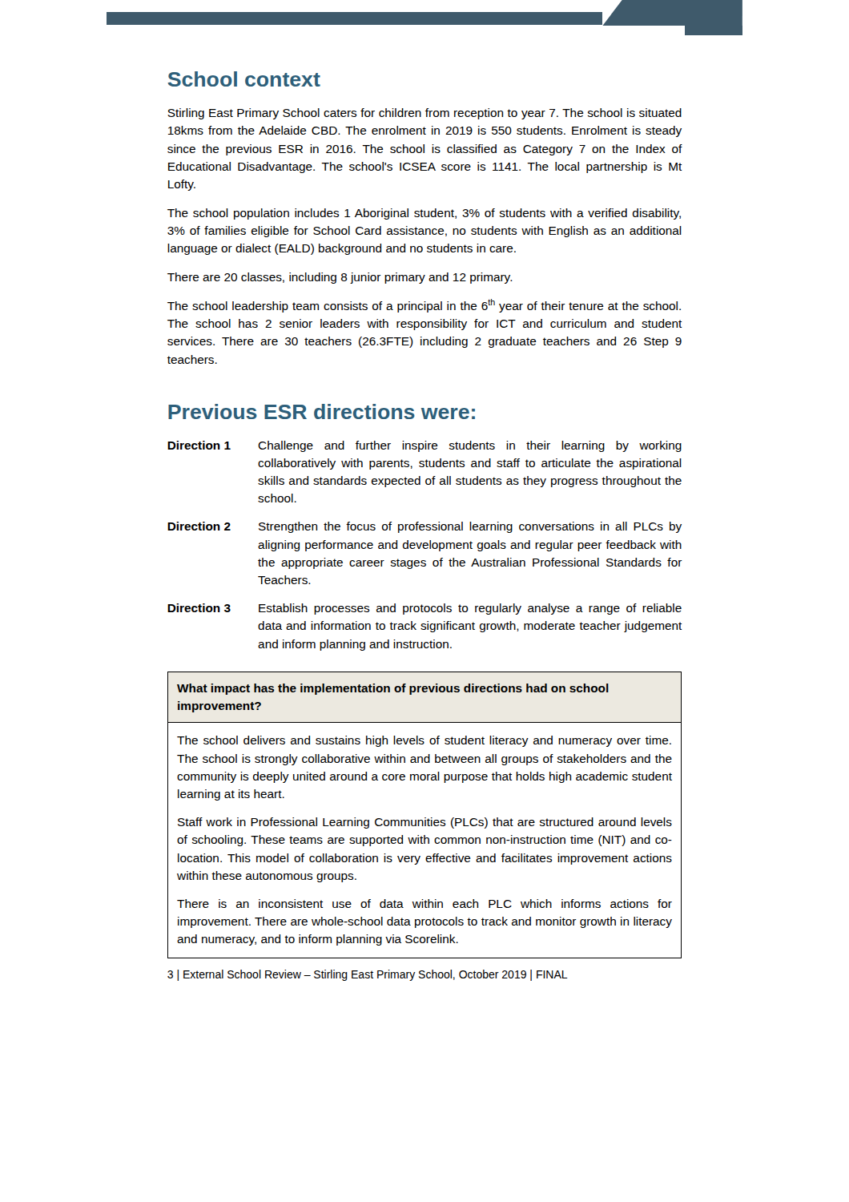School context
Stirling East Primary School caters for children from reception to year 7. The school is situated 18kms from the Adelaide CBD. The enrolment in 2019 is 550 students. Enrolment is steady since the previous ESR in 2016. The school is classified as Category 7 on the Index of Educational Disadvantage. The school's ICSEA score is 1141. The local partnership is Mt Lofty.
The school population includes 1 Aboriginal student, 3% of students with a verified disability, 3% of families eligible for School Card assistance, no students with English as an additional language or dialect (EALD) background and no students in care.
There are 20 classes, including 8 junior primary and 12 primary.
The school leadership team consists of a principal in the 6th year of their tenure at the school. The school has 2 senior leaders with responsibility for ICT and curriculum and student services. There are 30 teachers (26.3FTE) including 2 graduate teachers and 26 Step 9 teachers.
Previous ESR directions were:
Direction 1
Challenge and further inspire students in their learning by working collaboratively with parents, students and staff to articulate the aspirational skills and standards expected of all students as they progress throughout the school.
Direction 2
Strengthen the focus of professional learning conversations in all PLCs by aligning performance and development goals and regular peer feedback with the appropriate career stages of the Australian Professional Standards for Teachers.
Direction 3
Establish processes and protocols to regularly analyse a range of reliable data and information to track significant growth, moderate teacher judgement and inform planning and instruction.
What impact has the implementation of previous directions had on school improvement?
The school delivers and sustains high levels of student literacy and numeracy over time. The school is strongly collaborative within and between all groups of stakeholders and the community is deeply united around a core moral purpose that holds high academic student learning at its heart.
Staff work in Professional Learning Communities (PLCs) that are structured around levels of schooling. These teams are supported with common non-instruction time (NIT) and co-location. This model of collaboration is very effective and facilitates improvement actions within these autonomous groups.
There is an inconsistent use of data within each PLC which informs actions for improvement. There are whole-school data protocols to track and monitor growth in literacy and numeracy, and to inform planning via Scorelink.
3 | External School Review – Stirling East Primary School, October 2019 | FINAL